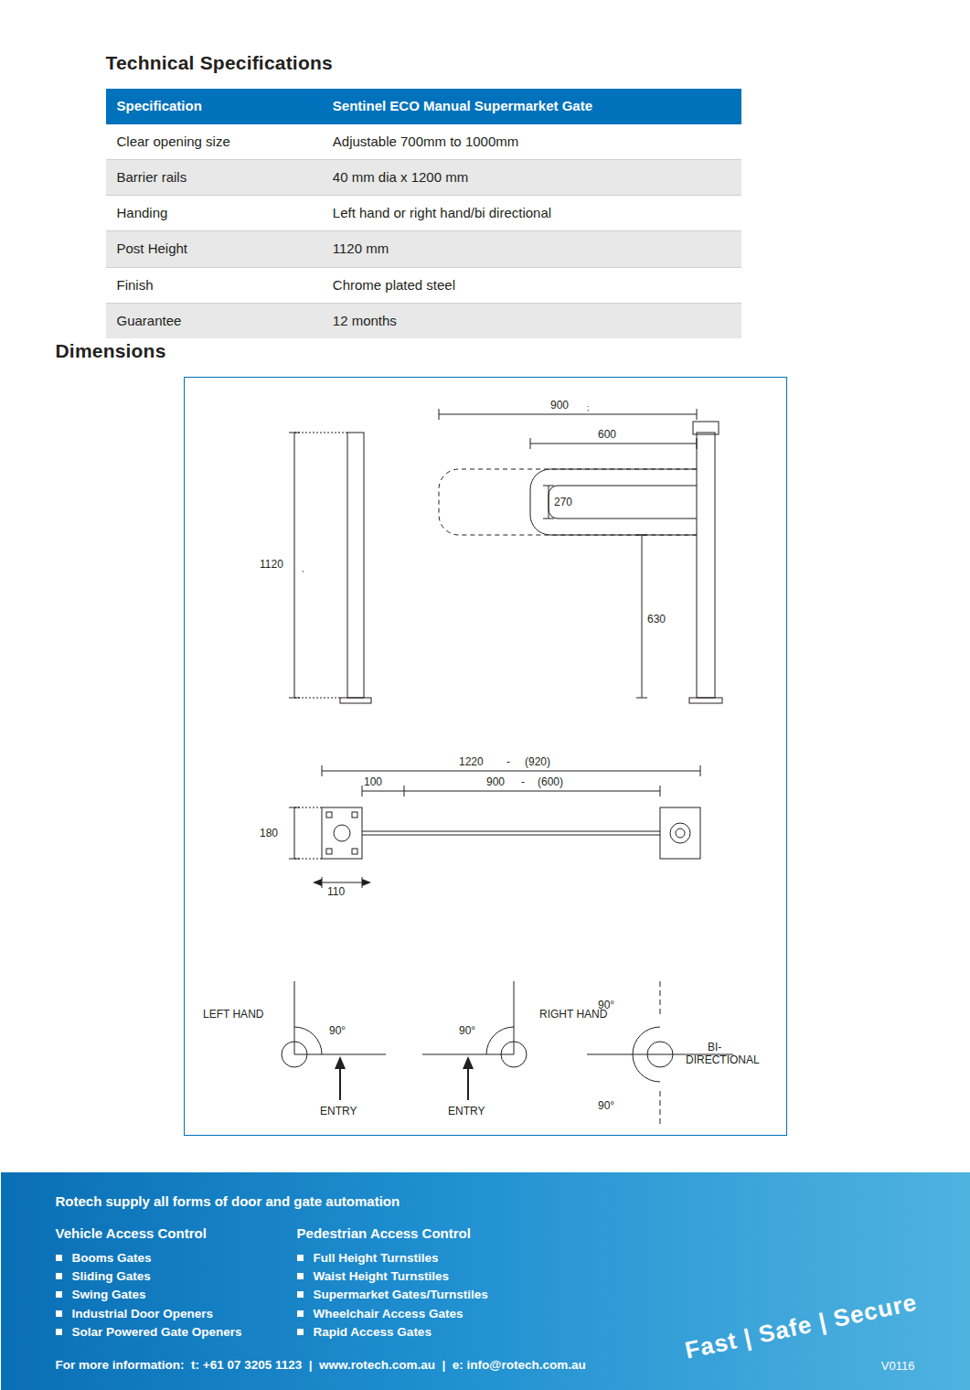Technical Specifications
| Specification | Sentinel ECO Manual Supermarket Gate |
| --- | --- |
| Clear opening size | Adjustable 700mm to 1000mm |
| Barrier rails | 40 mm dia x 1200 mm |
| Handing | Left hand or right hand/bi directional |
| Post Height | 1120 mm |
| Finish | Chrome plated steel |
| Guarantee | 12 months |
Dimensions
1120 , 900 ; 600 270 630 1220 - (920) 100 900 - (600) 180 110 LEFT HAND 90° ENTRY RIGHT HAND 90° ENTRY 90° 90° BI- DIRECTIONAL
Rotech supply all forms of door and gate automation
Vehicle Access Control
Booms Gates
Sliding Gates
Swing Gates
Industrial Door Openers
Solar Powered Gate Openers
Pedestrian Access Control
Full Height Turnstiles
Waist Height Turnstiles
Supermarket Gates/Turnstiles
Wheelchair Access Gates
Rapid Access Gates
Fast | Safe | Secure
For more information: t: +61 07 3205 1123 | www.rotech.com.au | e: info@rotech.com.au
V0116